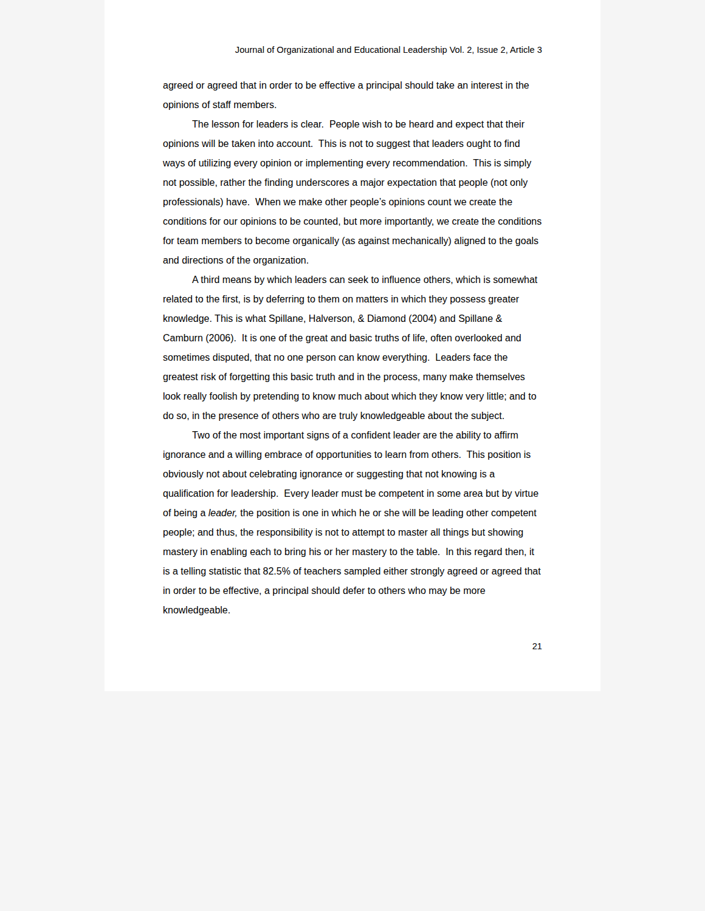Journal of Organizational and Educational Leadership Vol. 2, Issue 2, Article 3
agreed or agreed that in order to be effective a principal should take an interest in the opinions of staff members.
The lesson for leaders is clear. People wish to be heard and expect that their opinions will be taken into account. This is not to suggest that leaders ought to find ways of utilizing every opinion or implementing every recommendation. This is simply not possible, rather the finding underscores a major expectation that people (not only professionals) have. When we make other people’s opinions count we create the conditions for our opinions to be counted, but more importantly, we create the conditions for team members to become organically (as against mechanically) aligned to the goals and directions of the organization.
A third means by which leaders can seek to influence others, which is somewhat related to the first, is by deferring to them on matters in which they possess greater knowledge. This is what Spillane, Halverson, & Diamond (2004) and Spillane & Camburn (2006). It is one of the great and basic truths of life, often overlooked and sometimes disputed, that no one person can know everything. Leaders face the greatest risk of forgetting this basic truth and in the process, many make themselves look really foolish by pretending to know much about which they know very little; and to do so, in the presence of others who are truly knowledgeable about the subject.
Two of the most important signs of a confident leader are the ability to affirm ignorance and a willing embrace of opportunities to learn from others. This position is obviously not about celebrating ignorance or suggesting that not knowing is a qualification for leadership. Every leader must be competent in some area but by virtue of being a leader, the position is one in which he or she will be leading other competent people; and thus, the responsibility is not to attempt to master all things but showing mastery in enabling each to bring his or her mastery to the table. In this regard then, it is a telling statistic that 82.5% of teachers sampled either strongly agreed or agreed that in order to be effective, a principal should defer to others who may be more knowledgeable.
21